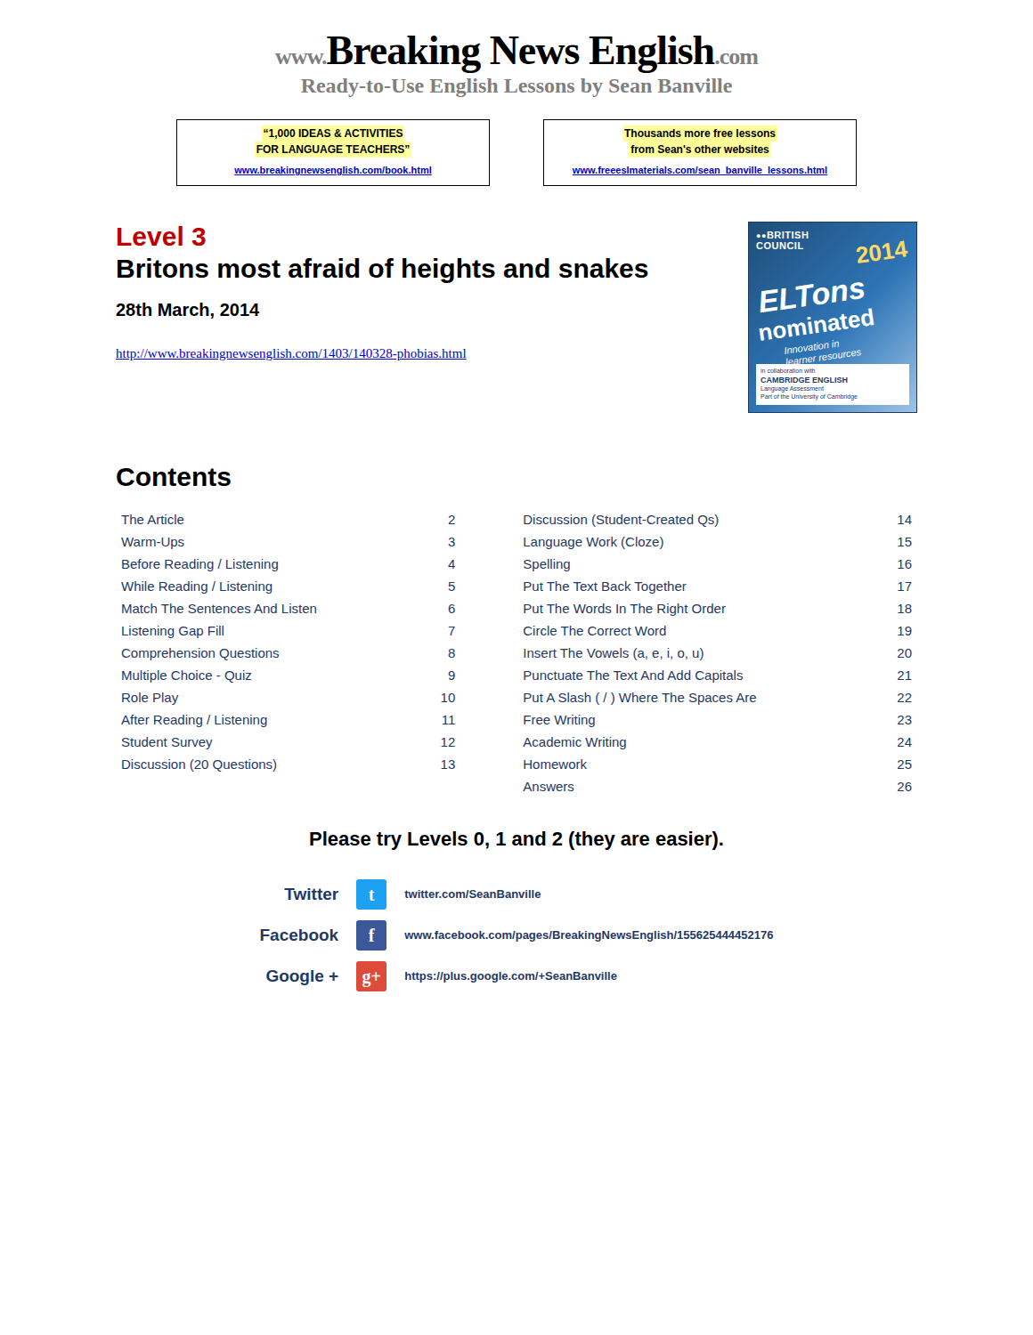www. Breaking News English.com
Ready-to-Use English Lessons by Sean Banville
“1,000 IDEAS & ACTIVITIES
FOR LANGUAGE TEACHERS”
www.breakingnewsenglish.com/book.html
Thousands more free lessons
from Sean's other websites
www.freeeslmaterials.com/sean_banville_lessons.html
BRITISH
COUNCIL
2014
ELTons
nominated
Innovation in
learner resources
in collaboration with
CAMBRIDGE ENGLISH
Language Assessment
Part of the University of Cambridge
Level 3
Britons most afraid of heights and snakes
28th March, 2014
http://www.breakingnewsenglish.com/1403/140328-phobias.html
Contents
| The Article | 2 | | Discussion (Student-Created Qs) | 14 |
| Warm-Ups | 3 | | Language Work (Cloze) | 15 |
| Before Reading / Listening | 4 | | Spelling | 16 |
| While Reading / Listening | 5 | | Put The Text Back Together | 17 |
| Match The Sentences And Listen | 6 | | Put The Words In The Right Order | 18 |
| Listening Gap Fill | 7 | | Circle The Correct Word | 19 |
| Comprehension Questions | 8 | | Insert The Vowels (a, e, i, o, u) | 20 |
| Multiple Choice - Quiz | 9 | | Punctuate The Text And Add Capitals | 21 |
| Role Play | 10 | | Put A Slash ( / ) Where The Spaces Are | 22 |
| After Reading / Listening | 11 | | Free Writing | 23 |
| Student Survey | 12 | | Academic Writing | 24 |
| Discussion (20 Questions) | 13 | | Homework | 25 |
| | | | Answers | 26 |
Please try Levels 0, 1 and 2 (they are easier).
| Twitter | t | twitter.com/SeanBanville |
| Facebook | f | www.facebook.com/pages/BreakingNewsEnglish/155625444452176 |
| Google + | g+ | https://plus.google.com/+SeanBanville |